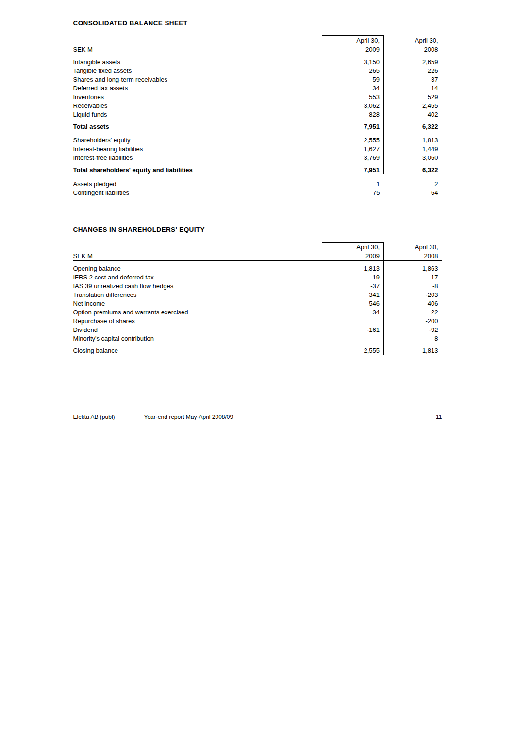CONSOLIDATED BALANCE SHEET
| | April 30, | April 30, |
| --- | --- | --- |
| SEK M | 2009 | 2008 |
| Intangible assets | 3,150 | 2,659 |
| Tangible fixed assets | 265 | 226 |
| Shares and long-term receivables | 59 | 37 |
| Deferred tax assets | 34 | 14 |
| Inventories | 553 | 529 |
| Receivables | 3,062 | 2,455 |
| Liquid funds | 828 | 402 |
| Total assets | 7,951 | 6,322 |
| Shareholders' equity | 2,555 | 1,813 |
| Interest-bearing liabilities | 1,627 | 1,449 |
| Interest-free liabilities | 3,769 | 3,060 |
| Total shareholders' equity and liabilities | 7,951 | 6,322 |
| Assets pledged | 1 | 2 |
| Contingent liabilities | 75 | 64 |
CHANGES IN SHAREHOLDERS' EQUITY
| | April 30, | April 30, |
| --- | --- | --- |
| SEK M | 2009 | 2008 |
| Opening balance | 1,813 | 1,863 |
| IFRS 2 cost and deferred tax | 19 | 17 |
| IAS 39 unrealized cash flow hedges | -37 | -8 |
| Translation differences | 341 | -203 |
| Net income | 546 | 406 |
| Option premiums and warrants exercised | 34 | 22 |
| Repurchase of shares | | -200 |
| Dividend | -161 | -92 |
| Minority's capital contribution | | 8 |
| Closing balance | 2,555 | 1,813 |
Elekta AB (publ) Year-end report May-April 2008/09
11